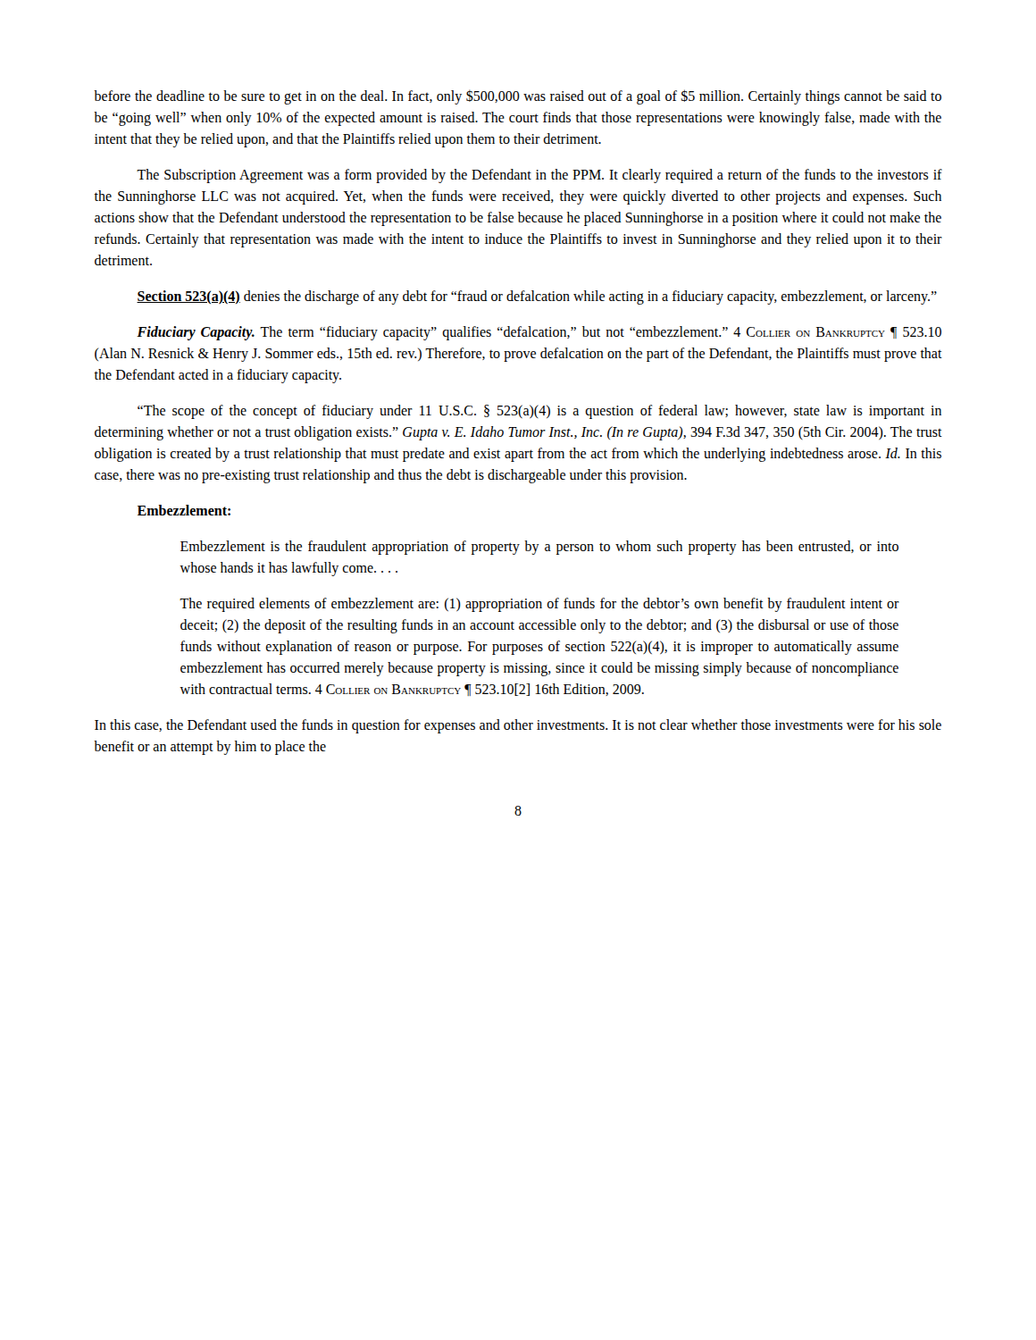before the deadline to be sure to get in on the deal. In fact, only $500,000 was raised out of a goal of $5 million. Certainly things cannot be said to be “going well” when only 10% of the expected amount is raised. The court finds that those representations were knowingly false, made with the intent that they be relied upon, and that the Plaintiffs relied upon them to their detriment.
The Subscription Agreement was a form provided by the Defendant in the PPM. It clearly required a return of the funds to the investors if the Sunninghorse LLC was not acquired. Yet, when the funds were received, they were quickly diverted to other projects and expenses. Such actions show that the Defendant understood the representation to be false because he placed Sunninghorse in a position where it could not make the refunds. Certainly that representation was made with the intent to induce the Plaintiffs to invest in Sunninghorse and they relied upon it to their detriment.
Section 523(a)(4) denies the discharge of any debt for “fraud or defalcation while acting in a fiduciary capacity, embezzlement, or larceny.”
Fiduciary Capacity. The term “fiduciary capacity” qualifies “defalcation,” but not “embezzlement.” 4 Collier on Bankruptcy ¶ 523.10 (Alan N. Resnick & Henry J. Sommer eds., 15th ed. rev.) Therefore, to prove defalcation on the part of the Defendant, the Plaintiffs must prove that the Defendant acted in a fiduciary capacity.
“The scope of the concept of fiduciary under 11 U.S.C. § 523(a)(4) is a question of federal law; however, state law is important in determining whether or not a trust obligation exists.” Gupta v. E. Idaho Tumor Inst., Inc. (In re Gupta), 394 F.3d 347, 350 (5th Cir. 2004). The trust obligation is created by a trust relationship that must predate and exist apart from the act from which the underlying indebtedness arose. Id. In this case, there was no pre-existing trust relationship and thus the debt is dischargeable under this provision.
Embezzlement:
Embezzlement is the fraudulent appropriation of property by a person to whom such property has been entrusted, or into whose hands it has lawfully come. . . .
The required elements of embezzlement are: (1) appropriation of funds for the debtor’s own benefit by fraudulent intent or deceit; (2) the deposit of the resulting funds in an account accessible only to the debtor; and (3) the disbursal or use of those funds without explanation of reason or purpose. For purposes of section 522(a)(4), it is improper to automatically assume embezzlement has occurred merely because property is missing, since it could be missing simply because of noncompliance with contractual terms. 4 Collier on Bankruptcy ¶ 523.10[2] 16th Edition, 2009.
In this case, the Defendant used the funds in question for expenses and other investments. It is not clear whether those investments were for his sole benefit or an attempt by him to place the
8